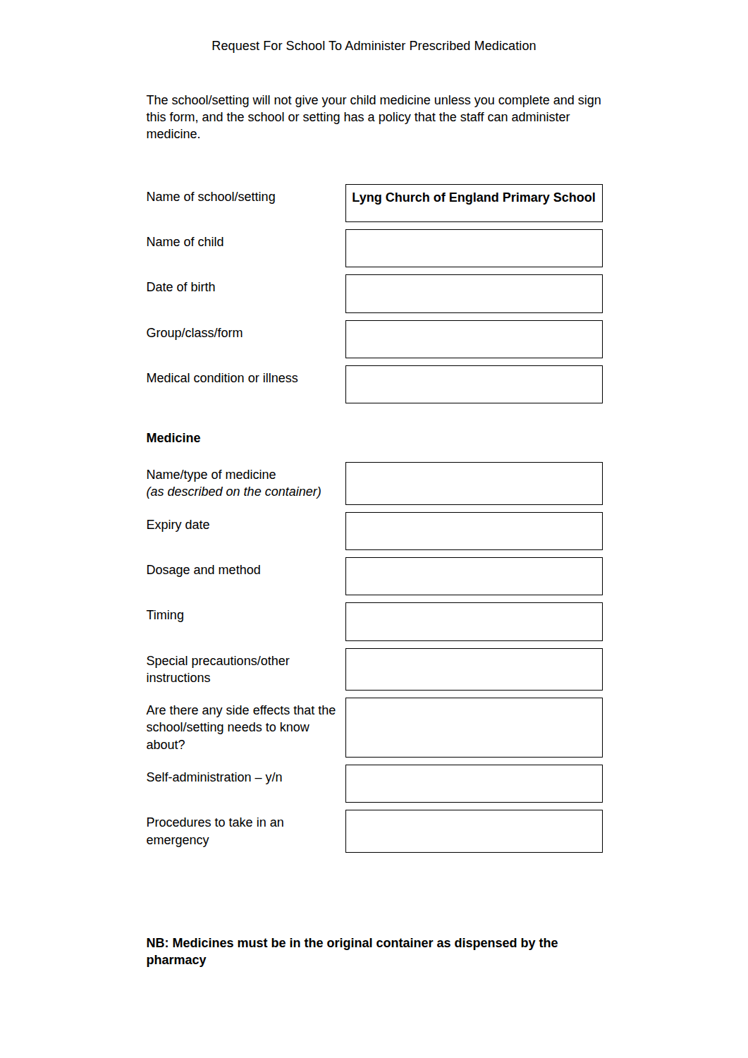Request For School To Administer Prescribed Medication
The school/setting will not give your child medicine unless you complete and sign this form, and the school or setting has a policy that the staff can administer medicine.
| Name of school/setting | Lyng Church of England Primary School |
| Name of child | |
| Date of birth | |
| Group/class/form | |
| Medical condition or illness | |
Medicine
| Name/type of medicine (as described on the container) | |
| Expiry date | |
| Dosage and method | |
| Timing | |
| Special precautions/other instructions | |
| Are there any side effects that the school/setting needs to know about? | |
| Self-administration – y/n | |
| Procedures to take in an emergency | |
NB: Medicines must be in the original container as dispensed by the pharmacy